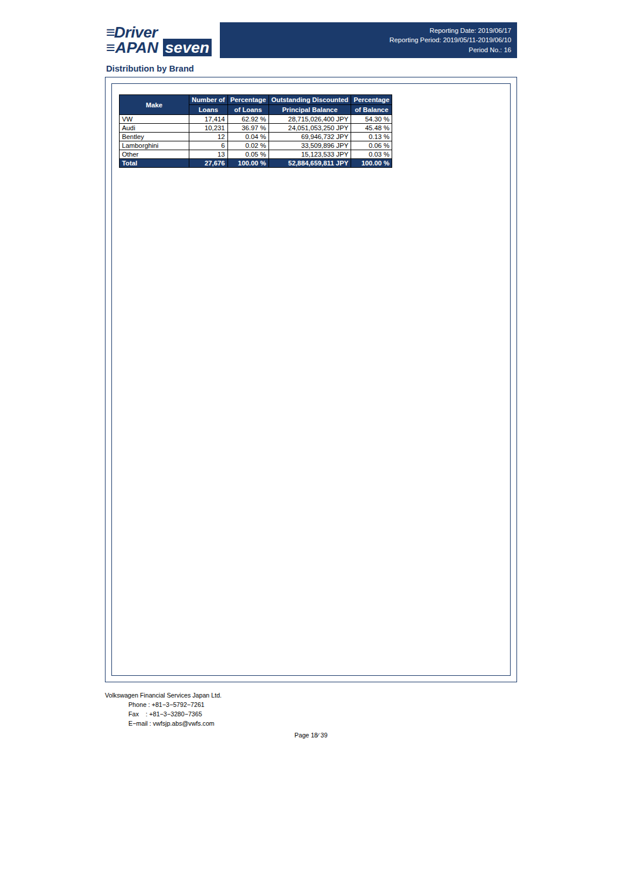≡Driver
≡APAN seven
Reporting Date: 2019/06/17
Reporting Period: 2019/05/11-2019/06/10
Period No.: 16
Distribution by Brand
| Make | Number of | Percentage | Outstanding Discounted | Percentage |
| --- | --- | --- | --- | --- |
| Loans | of Loans | Principal Balance | of Balance |
| VW | 17,414 | 62.92 % | 28,715,026,400 JPY | 54.30 % |
| Audi | 10,231 | 36.97 % | 24,051,053,250 JPY | 45.48 % |
| Bentley | 12 | 0.04 % | 69,946,732 JPY | 0.13 % |
| Lamborghini | 6 | 0.02 % | 33,509,896 JPY | 0.06 % |
| Other | 13 | 0.05 % | 15,123,533 JPY | 0.03 % |
| Total | 27,676 | 100.00 % | 52,884,659,811 JPY | 100.00 % |
Volkswagen Financial Services Japan Ltd.
Phone : +81−3−5792−7261
Fax : +81−3−3280−7365
E−mail : vwfsjp.abs@vwfs.com
Page 18∕ 39